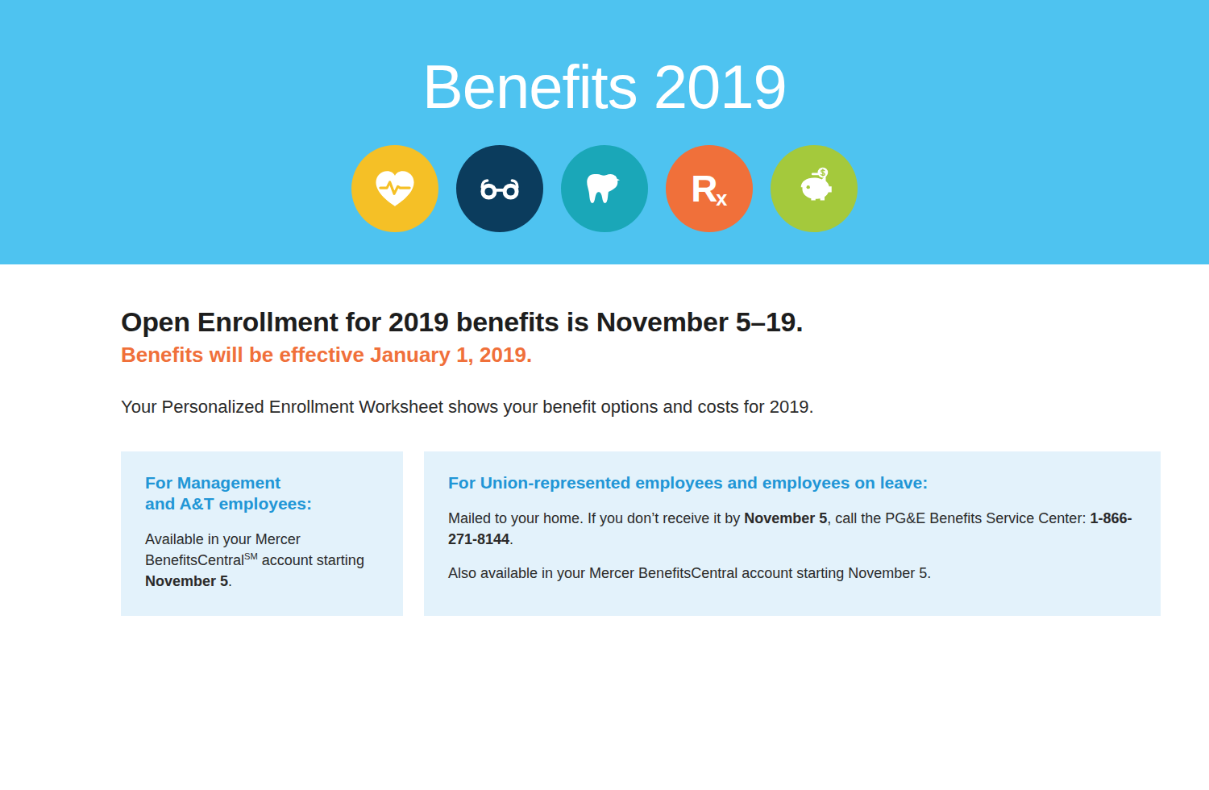Benefits 2019
Rx
Open Enrollment for 2019 benefits is November 5–19.
Benefits will be effective January 1, 2019.
Your Personalized Enrollment Worksheet shows your benefit options and costs for 2019.
For Management
and A&T employees:
Available in your Mercer BenefitsCentralSM account starting November 5.
For Union-represented employees and employees on leave:
Mailed to your home. If you don’t receive it by November 5, call the PG&E Benefits Service Center: 1-866-271-8144.
Also available in your Mercer BenefitsCentral account starting November 5.